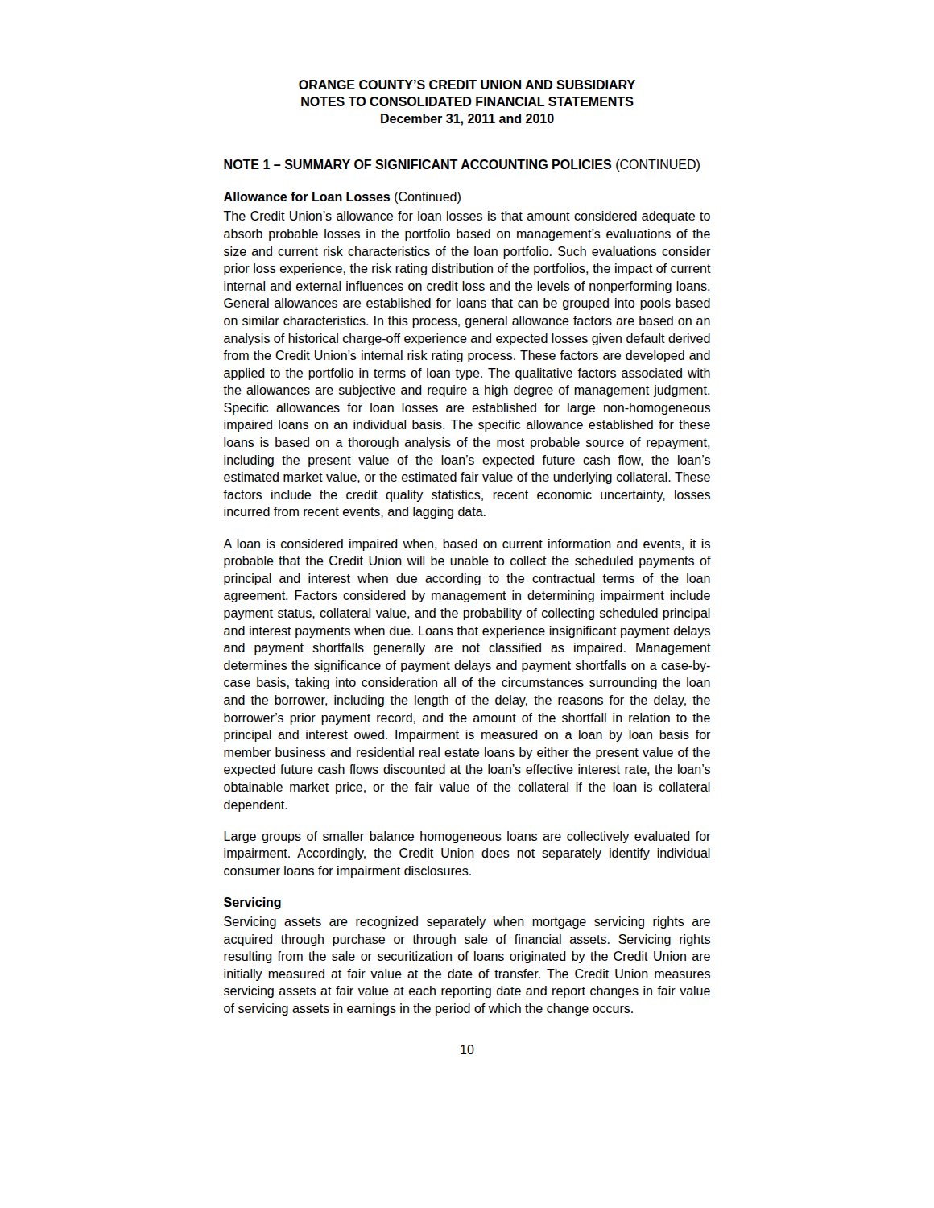ORANGE COUNTY’S CREDIT UNION AND SUBSIDIARY
NOTES TO CONSOLIDATED FINANCIAL STATEMENTS
December 31, 2011 and 2010
NOTE 1 – SUMMARY OF SIGNIFICANT ACCOUNTING POLICIES (CONTINUED)
Allowance for Loan Losses
(Continued)
The Credit Union’s allowance for loan losses is that amount considered adequate to absorb probable losses in the portfolio based on management’s evaluations of the size and current risk characteristics of the loan portfolio. Such evaluations consider prior loss experience, the risk rating distribution of the portfolios, the impact of current internal and external influences on credit loss and the levels of nonperforming loans. General allowances are established for loans that can be grouped into pools based on similar characteristics. In this process, general allowance factors are based on an analysis of historical charge-off experience and expected losses given default derived from the Credit Union’s internal risk rating process. These factors are developed and applied to the portfolio in terms of loan type. The qualitative factors associated with the allowances are subjective and require a high degree of management judgment. Specific allowances for loan losses are established for large non-homogeneous impaired loans on an individual basis. The specific allowance established for these loans is based on a thorough analysis of the most probable source of repayment, including the present value of the loan’s expected future cash flow, the loan’s estimated market value, or the estimated fair value of the underlying collateral. These factors include the credit quality statistics, recent economic uncertainty, losses incurred from recent events, and lagging data.
A loan is considered impaired when, based on current information and events, it is probable that the Credit Union will be unable to collect the scheduled payments of principal and interest when due according to the contractual terms of the loan agreement. Factors considered by management in determining impairment include payment status, collateral value, and the probability of collecting scheduled principal and interest payments when due. Loans that experience insignificant payment delays and payment shortfalls generally are not classified as impaired. Management determines the significance of payment delays and payment shortfalls on a case-by-case basis, taking into consideration all of the circumstances surrounding the loan and the borrower, including the length of the delay, the reasons for the delay, the borrower’s prior payment record, and the amount of the shortfall in relation to the principal and interest owed. Impairment is measured on a loan by loan basis for member business and residential real estate loans by either the present value of the expected future cash flows discounted at the loan’s effective interest rate, the loan’s obtainable market price, or the fair value of the collateral if the loan is collateral dependent.
Large groups of smaller balance homogeneous loans are collectively evaluated for impairment. Accordingly, the Credit Union does not separately identify individual consumer loans for impairment disclosures.
Servicing
Servicing assets are recognized separately when mortgage servicing rights are acquired through purchase or through sale of financial assets. Servicing rights resulting from the sale or securitization of loans originated by the Credit Union are initially measured at fair value at the date of transfer. The Credit Union measures servicing assets at fair value at each reporting date and report changes in fair value of servicing assets in earnings in the period of which the change occurs.
10